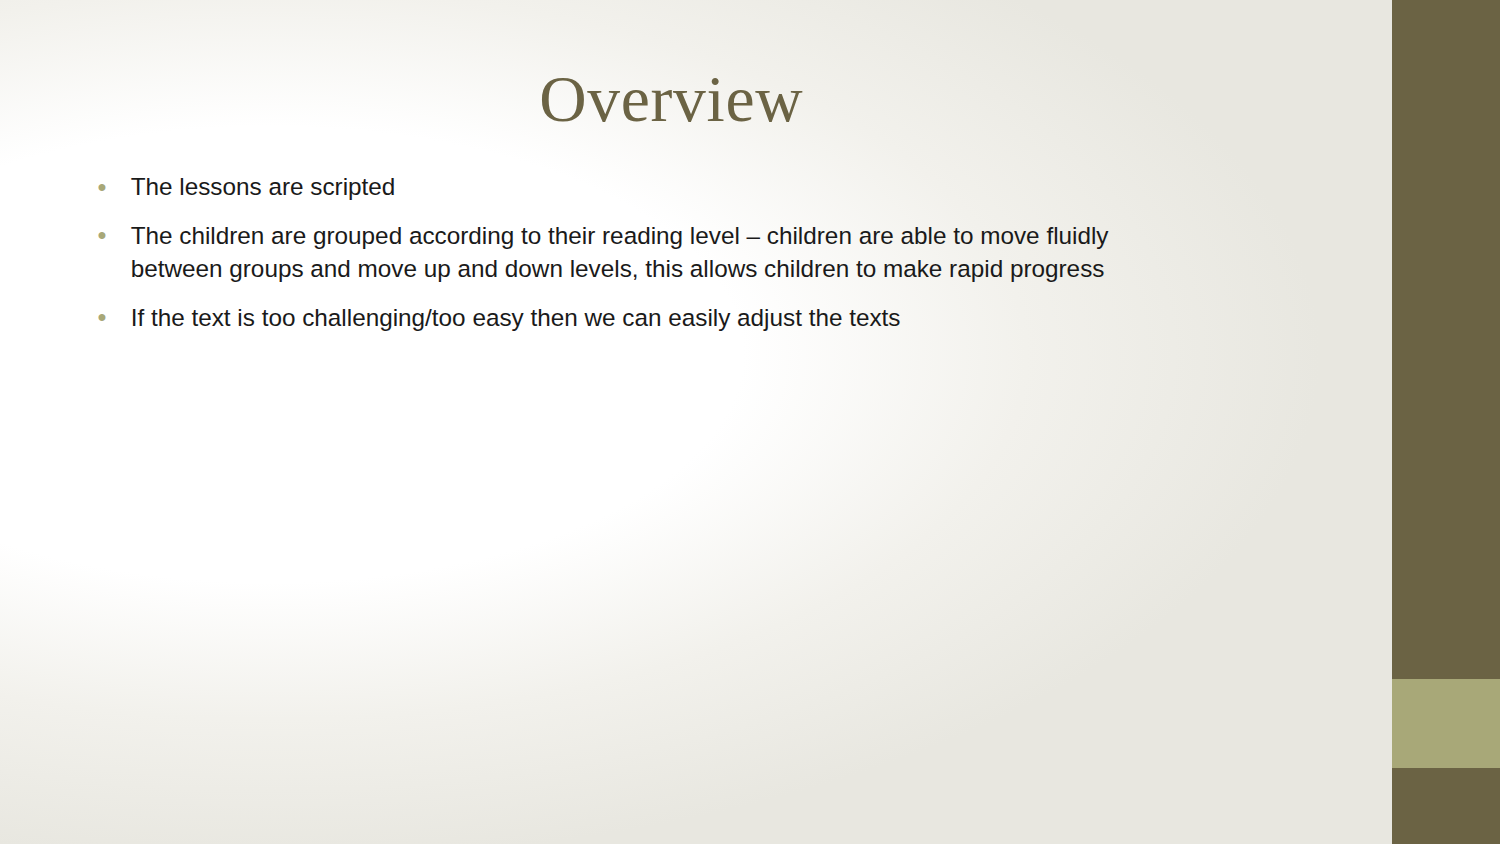Overview
The lessons are scripted
The children are grouped according to their reading level – children are able to move fluidly between groups and move up and down levels, this allows children to make rapid progress
If the text is too challenging/too easy then we can easily adjust the texts